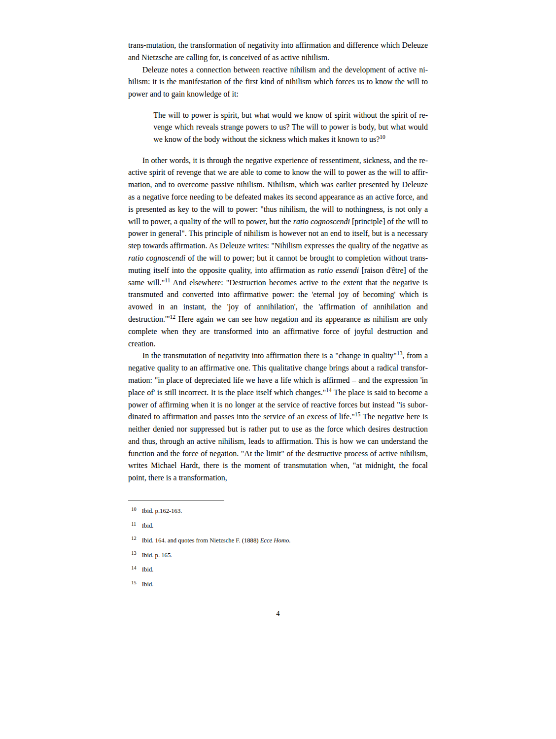trans-mutation, the transformation of negativity into affirmation and difference which Deleuze and Nietzsche are calling for, is conceived of as active nihilism.
Deleuze notes a connection between reactive nihilism and the development of active nihilism: it is the manifestation of the first kind of nihilism which forces us to know the will to power and to gain knowledge of it:
The will to power is spirit, but what would we know of spirit without the spirit of revenge which reveals strange powers to us? The will to power is body, but what would we know of the body without the sickness which makes it known to us?10
In other words, it is through the negative experience of ressentiment, sickness, and the reactive spirit of revenge that we are able to come to know the will to power as the will to affirmation, and to overcome passive nihilism. Nihilism, which was earlier presented by Deleuze as a negative force needing to be defeated makes its second appearance as an active force, and is presented as key to the will to power: "thus nihilism, the will to nothingness, is not only a will to power, a quality of the will to power, but the ratio cognoscendi [principle] of the will to power in general". This principle of nihilism is however not an end to itself, but is a necessary step towards affirmation. As Deleuze writes: "Nihilism expresses the quality of the negative as ratio cognoscendi of the will to power; but it cannot be brought to completion without transmuting itself into the opposite quality, into affirmation as ratio essendi [raison d'être] of the same will."11 And elsewhere: "Destruction becomes active to the extent that the negative is transmuted and converted into affirmative power: the 'eternal joy of becoming' which is avowed in an instant, the 'joy of annihilation', the 'affirmation of annihilation and destruction.'"12 Here again we can see how negation and its appearance as nihilism are only complete when they are transformed into an affirmative force of joyful destruction and creation.
In the transmutation of negativity into affirmation there is a "change in quality"13, from a negative quality to an affirmative one. This qualitative change brings about a radical transformation: "in place of depreciated life we have a life which is affirmed – and the expression 'in place of' is still incorrect. It is the place itself which changes."14 The place is said to become a power of affirming when it is no longer at the service of reactive forces but instead "is subordinated to affirmation and passes into the service of an excess of life."15 The negative here is neither denied nor suppressed but is rather put to use as the force which desires destruction and thus, through an active nihilism, leads to affirmation. This is how we can understand the function and the force of negation. "At the limit" of the destructive process of active nihilism, writes Michael Hardt, there is the moment of transmutation when, "at midnight, the focal point, there is a transformation,
10 Ibid. p.162-163.
11 Ibid.
12 Ibid. 164. and quotes from Nietzsche F. (1888) Ecce Homo.
13 Ibid. p. 165.
14 Ibid.
15 Ibid.
4